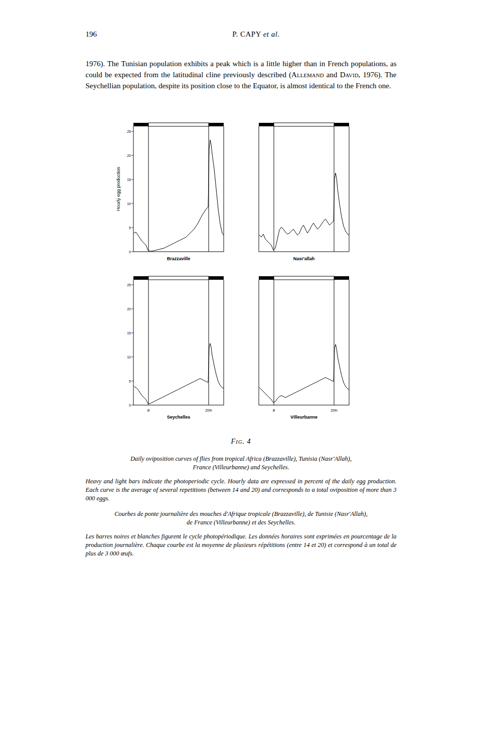196
P. CAPY et al.
1976). The Tunisian population exhibits a peak which is a little higher than in French populations, as could be expected from the latitudinal cline previously described (Allemand and David, 1976). The Seychellian population, despite its position close to the Equator, is almost identical to the French one.
25 20 15 10 5 0 Hourly egg production Brazzaville
Nasr'allah
25 20 15 10 5 0 8 20h Seychelles
8 20h Villeurbanne
FIG. 4
Daily oviposition curves of flies from tropical Africa (Brazzaville), Tunisia (Nasr'Allah),
France (Villeurbanne) and Seychelles.
Heavy and light bars indicate the photoperiodic cycle. Hourly data are expressed in percent of the daily egg production. Each curve is the average of several repetitions (between 14 and 20) and corresponds to a total oviposition of more than 3 000 eggs.
Courbes de ponte journalière des mouches d'Afrique tropicale (Brazzaville), de Tunisie (Nasr'Allah),
de France (Villeurbanne) et des Seychelles.
Les barres noires et blanches figurent le cycle photopériodique. Les données horaires sont exprimées en pourcentage de la production journalière. Chaque courbe est la moyenne de plusieurs répétitions (entre 14 et 20) et correspond à un total de plus de 3 000 œufs.